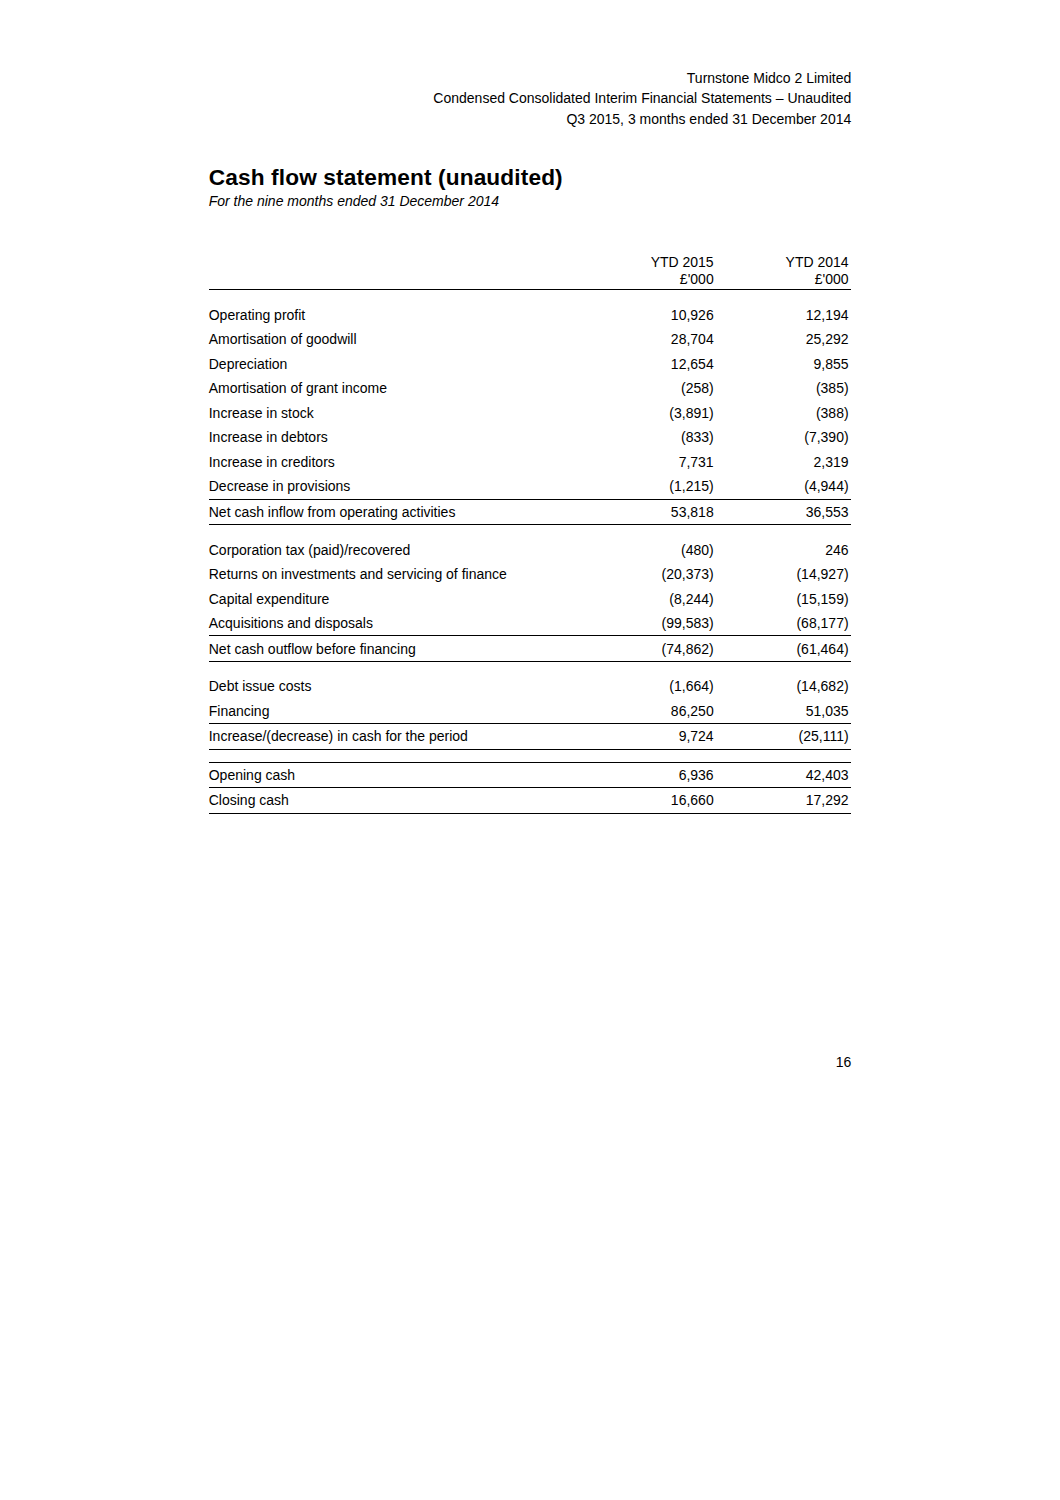Turnstone Midco 2 Limited
Condensed Consolidated Interim Financial Statements – Unaudited
Q3 2015, 3 months ended 31 December 2014
Cash flow statement (unaudited)
For the nine months ended 31 December 2014
| | YTD 2015 | YTD 2014 |
| --- | --- | --- |
| | £'000 | £'000 |
| Operating profit | 10,926 | 12,194 |
| Amortisation of goodwill | 28,704 | 25,292 |
| Depreciation | 12,654 | 9,855 |
| Amortisation of grant income | (258) | (385) |
| Increase in stock | (3,891) | (388) |
| Increase in debtors | (833) | (7,390) |
| Increase in creditors | 7,731 | 2,319 |
| Decrease in provisions | (1,215) | (4,944) |
| Net cash inflow from operating activities | 53,818 | 36,553 |
| Corporation tax (paid)/recovered | (480) | 246 |
| Returns on investments and servicing of finance | (20,373) | (14,927) |
| Capital expenditure | (8,244) | (15,159) |
| Acquisitions and disposals | (99,583) | (68,177) |
| Net cash outflow before financing | (74,862) | (61,464) |
| Debt issue costs | (1,664) | (14,682) |
| Financing | 86,250 | 51,035 |
| Increase/(decrease) in cash for the period | 9,724 | (25,111) |
| Opening cash | 6,936 | 42,403 |
| Closing cash | 16,660 | 17,292 |
16